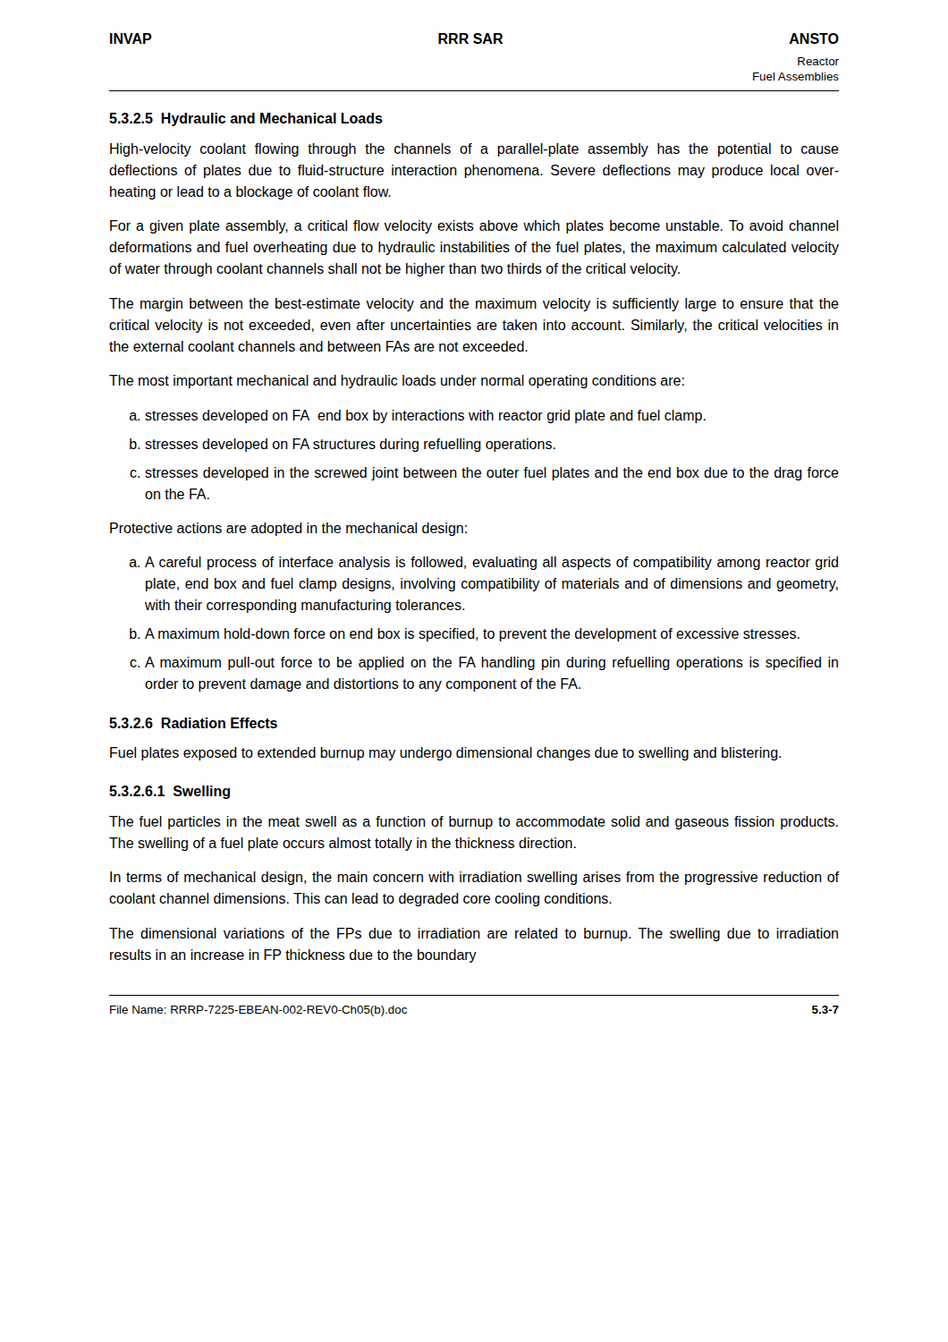INVAP RRR SAR ANSTO
Reactor
Fuel Assemblies
5.3.2.5 Hydraulic and Mechanical Loads
High-velocity coolant flowing through the channels of a parallel-plate assembly has the potential to cause deflections of plates due to fluid-structure interaction phenomena. Severe deflections may produce local over-heating or lead to a blockage of coolant flow.
For a given plate assembly, a critical flow velocity exists above which plates become unstable. To avoid channel deformations and fuel overheating due to hydraulic instabilities of the fuel plates, the maximum calculated velocity of water through coolant channels shall not be higher than two thirds of the critical velocity.
The margin between the best-estimate velocity and the maximum velocity is sufficiently large to ensure that the critical velocity is not exceeded, even after uncertainties are taken into account. Similarly, the critical velocities in the external coolant channels and between FAs are not exceeded.
The most important mechanical and hydraulic loads under normal operating conditions are:
stresses developed on FA end box by interactions with reactor grid plate and fuel clamp.
stresses developed on FA structures during refuelling operations.
stresses developed in the screwed joint between the outer fuel plates and the end box due to the drag force on the FA.
Protective actions are adopted in the mechanical design:
A careful process of interface analysis is followed, evaluating all aspects of compatibility among reactor grid plate, end box and fuel clamp designs, involving compatibility of materials and of dimensions and geometry, with their corresponding manufacturing tolerances.
A maximum hold-down force on end box is specified, to prevent the development of excessive stresses.
A maximum pull-out force to be applied on the FA handling pin during refuelling operations is specified in order to prevent damage and distortions to any component of the FA.
5.3.2.6 Radiation Effects
Fuel plates exposed to extended burnup may undergo dimensional changes due to swelling and blistering.
5.3.2.6.1 Swelling
The fuel particles in the meat swell as a function of burnup to accommodate solid and gaseous fission products. The swelling of a fuel plate occurs almost totally in the thickness direction.
In terms of mechanical design, the main concern with irradiation swelling arises from the progressive reduction of coolant channel dimensions. This can lead to degraded core cooling conditions.
The dimensional variations of the FPs due to irradiation are related to burnup. The swelling due to irradiation results in an increase in FP thickness due to the boundary
File Name: RRRP-7225-EBEAN-002-REV0-Ch05(b).doc 5.3-7